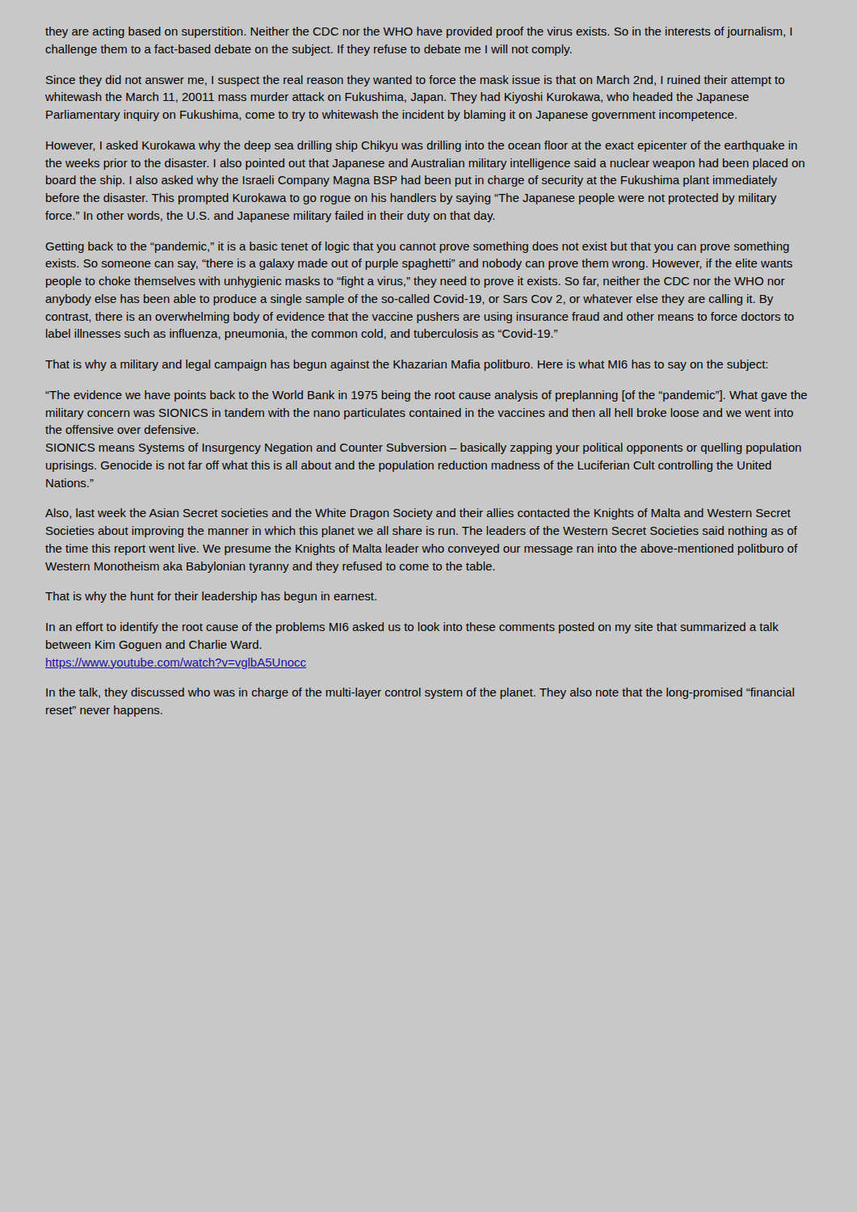they are acting based on superstition. Neither the CDC nor the WHO have provided proof the virus exists. So in the interests of journalism, I challenge them to a fact-based debate on the subject. If they refuse to debate me I will not comply.
Since they did not answer me, I suspect the real reason they wanted to force the mask issue is that on March 2nd, I ruined their attempt to whitewash the March 11, 20011 mass murder attack on Fukushima, Japan. They had Kiyoshi Kurokawa, who headed the Japanese Parliamentary inquiry on Fukushima, come to try to whitewash the incident by blaming it on Japanese government incompetence.
However, I asked Kurokawa why the deep sea drilling ship Chikyu was drilling into the ocean floor at the exact epicenter of the earthquake in the weeks prior to the disaster. I also pointed out that Japanese and Australian military intelligence said a nuclear weapon had been placed on board the ship. I also asked why the Israeli Company Magna BSP had been put in charge of security at the Fukushima plant immediately before the disaster. This prompted Kurokawa to go rogue on his handlers by saying “The Japanese people were not protected by military force.” In other words, the U.S. and Japanese military failed in their duty on that day.
Getting back to the “pandemic,” it is a basic tenet of logic that you cannot prove something does not exist but that you can prove something exists. So someone can say, “there is a galaxy made out of purple spaghetti” and nobody can prove them wrong. However, if the elite wants people to choke themselves with unhygienic masks to “fight a virus,” they need to prove it exists. So far, neither the CDC nor the WHO nor anybody else has been able to produce a single sample of the so-called Covid-19, or Sars Cov 2, or whatever else they are calling it. By contrast, there is an overwhelming body of evidence that the vaccine pushers are using insurance fraud and other means to force doctors to label illnesses such as influenza, pneumonia, the common cold, and tuberculosis as “Covid-19.”
That is why a military and legal campaign has begun against the Khazarian Mafia politburo. Here is what MI6 has to say on the subject:
“The evidence we have points back to the World Bank in 1975 being the root cause analysis of preplanning [of the “pandemic”]. What gave the military concern was SIONICS in tandem with the nano particulates contained in the vaccines and then all hell broke loose and we went into the offensive over defensive.
SIONICS means Systems of Insurgency Negation and Counter Subversion – basically zapping your political opponents or quelling population uprisings. Genocide is not far off what this is all about and the population reduction madness of the Luciferian Cult controlling the United Nations.”
Also, last week the Asian Secret societies and the White Dragon Society and their allies contacted the Knights of Malta and Western Secret Societies about improving the manner in which this planet we all share is run. The leaders of the Western Secret Societies said nothing as of the time this report went live. We presume the Knights of Malta leader who conveyed our message ran into the above-mentioned politburo of Western Monotheism aka Babylonian tyranny and they refused to come to the table.
That is why the hunt for their leadership has begun in earnest.
In an effort to identify the root cause of the problems MI6 asked us to look into these comments posted on my site that summarized a talk between Kim Goguen and Charlie Ward.
https://www.youtube.com/watch?v=vglbA5Unocc
In the talk, they discussed who was in charge of the multi-layer control system of the planet. They also note that the long-promised “financial reset” never happens.